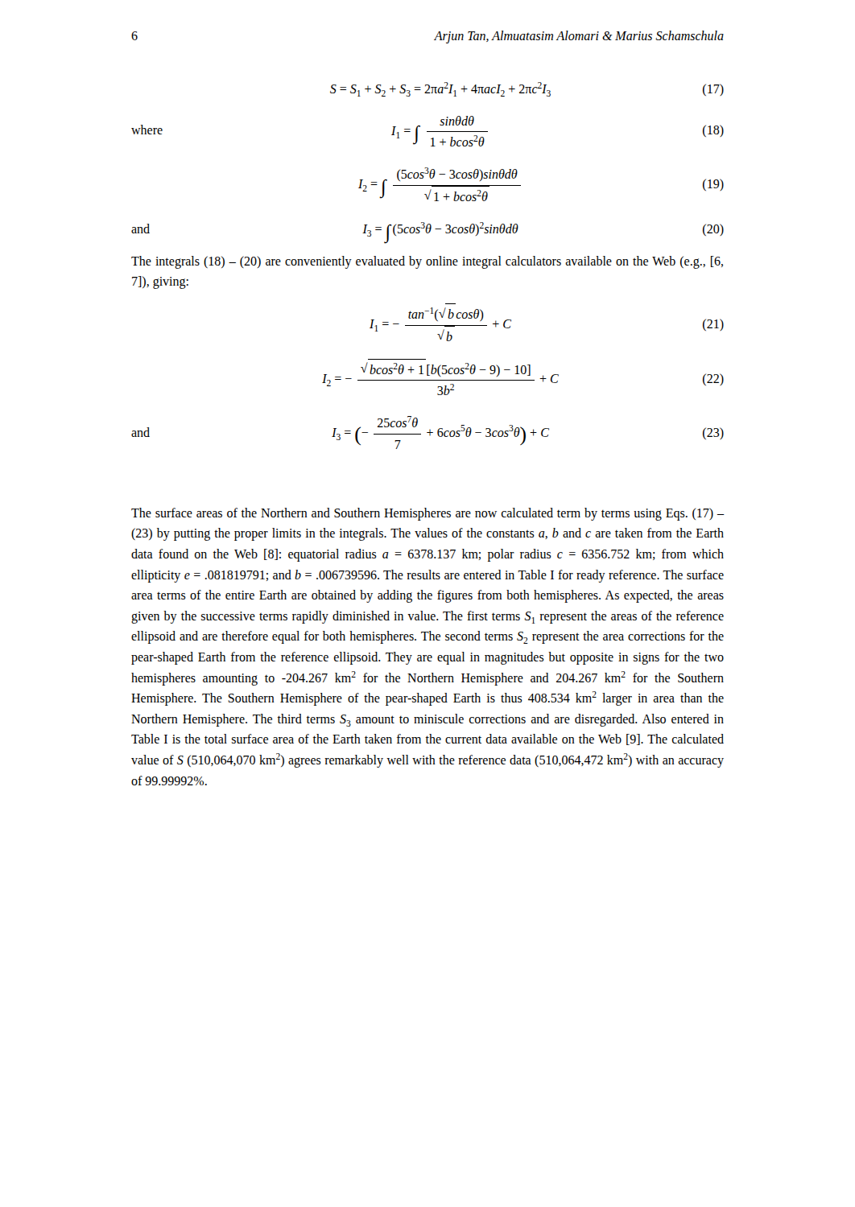6 Arjun Tan, Almuatasim Alomari & Marius Schamschula
S = S1 + S2 + S3 = 2πa2I1 + 4πacI2 + 2πc2I3 (17)
where I1 = ∫ sinθdθ 1 + bcos2θ (18)
I2 = ∫ (5cos3θ − 3cosθ)sinθdθ 1 + bcos2θ (19)
and I3 = ∫(5cos3θ − 3cosθ)2sinθdθ (20)
The integrals (18) – (20) are conveniently evaluated by online integral calculators available on the Web (e.g., [6, 7]), giving:
I1 = − tan−1(bcosθ) b + C (21)
I2 = − bcos2θ + 1[b(5cos2θ − 9) − 10] 3b2 + C (22)
and I3 = (− 25cos7θ 7 + 6cos5θ − 3cos3θ) + C (23)
The surface areas of the Northern and Southern Hemispheres are now calculated term by terms using Eqs. (17) – (23) by putting the proper limits in the integrals. The values of the constants a, b and c are taken from the Earth data found on the Web [8]: equatorial radius a = 6378.137 km; polar radius c = 6356.752 km; from which ellipticity e = .081819791; and b = .006739596. The results are entered in Table I for ready reference. The surface area terms of the entire Earth are obtained by adding the figures from both hemispheres. As expected, the areas given by the successive terms rapidly diminished in value. The first terms S1 represent the areas of the reference ellipsoid and are therefore equal for both hemispheres. The second terms S2 represent the area corrections for the pear-shaped Earth from the reference ellipsoid. They are equal in magnitudes but opposite in signs for the two hemispheres amounting to -204.267 km2 for the Northern Hemisphere and 204.267 km2 for the Southern Hemisphere. The Southern Hemisphere of the pear-shaped Earth is thus 408.534 km2 larger in area than the Northern Hemisphere. The third terms S3 amount to miniscule corrections and are disregarded. Also entered in Table I is the total surface area of the Earth taken from the current data available on the Web [9]. The calculated value of S (510,064,070 km2) agrees remarkably well with the reference data (510,064,472 km2) with an accuracy of 99.99992%.